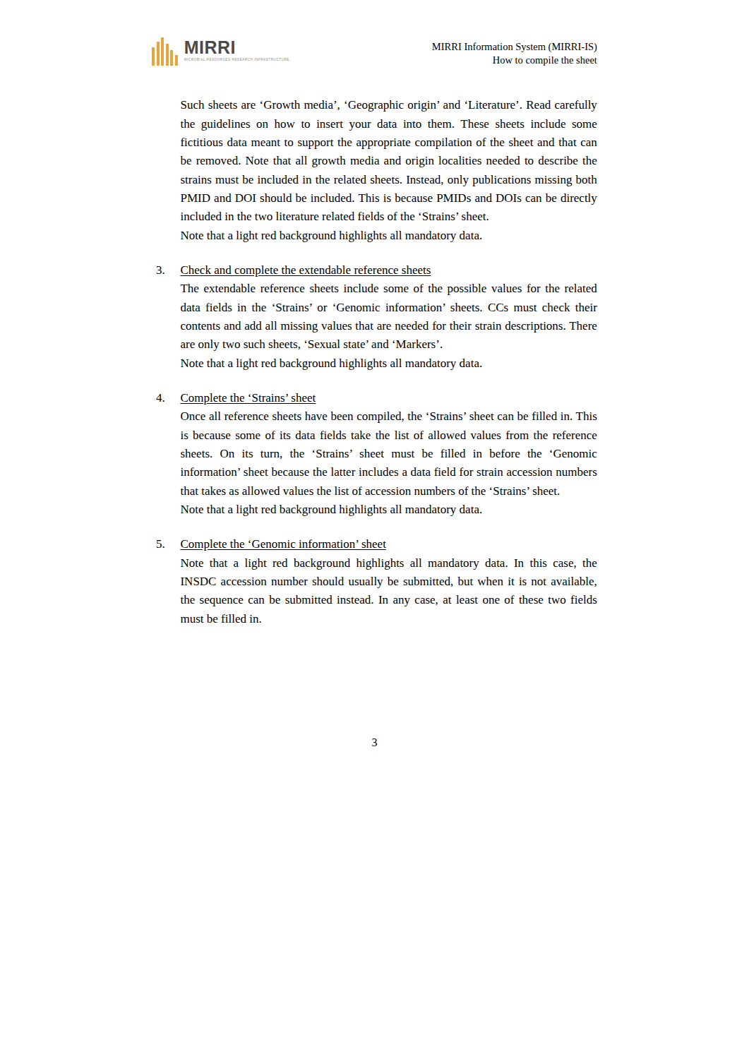MIRRI
Microbial Resources Research Infrastructure
MIRRI Information System (MIRRI-IS)
How to compile the sheet
Such sheets are ‘Growth media’, ‘Geographic origin’ and ‘Literature’. Read carefully the guidelines on how to insert your data into them. These sheets include some fictitious data meant to support the appropriate compilation of the sheet and that can be removed. Note that all growth media and origin localities needed to describe the strains must be included in the related sheets. Instead, only publications missing both PMID and DOI should be included. This is because PMIDs and DOIs can be directly included in the two literature related fields of the ‘Strains’ sheet.
Note that a light red background highlights all mandatory data.
3.
Check and complete the extendable reference sheets
The extendable reference sheets include some of the possible values for the related data fields in the ‘Strains’ or ‘Genomic information’ sheets. CCs must check their contents and add all missing values that are needed for their strain descriptions. There are only two such sheets, ‘Sexual state’ and ‘Markers’.
Note that a light red background highlights all mandatory data.
4.
Complete the ‘Strains’ sheet
Once all reference sheets have been compiled, the ‘Strains’ sheet can be filled in. This is because some of its data fields take the list of allowed values from the reference sheets. On its turn, the ‘Strains’ sheet must be filled in before the ‘Genomic information’ sheet because the latter includes a data field for strain accession numbers that takes as allowed values the list of accession numbers of the ‘Strains’ sheet.
Note that a light red background highlights all mandatory data.
5.
Complete the ‘Genomic information’ sheet
Note that a light red background highlights all mandatory data. In this case, the INSDC accession number should usually be submitted, but when it is not available, the sequence can be submitted instead. In any case, at least one of these two fields must be filled in.
3